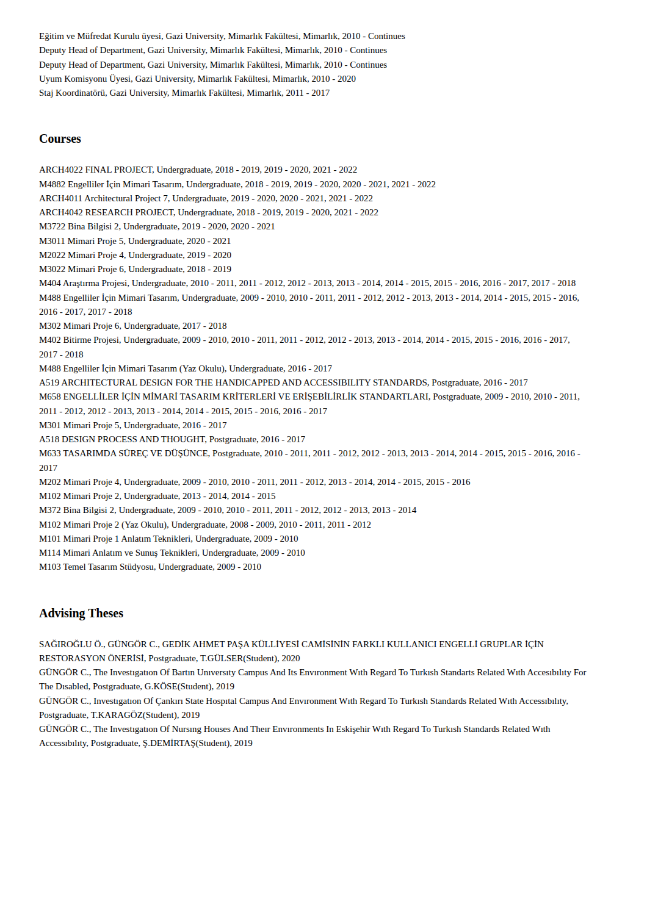Eğitim ve Müfredat Kurulu üyesi, Gazi University, Mimarlık Fakültesi, Mimarlık, 2010 - Continues
Deputy Head of Department, Gazi University, Mimarlık Fakültesi, Mimarlık, 2010 - Continues
Deputy Head of Department, Gazi University, Mimarlık Fakültesi, Mimarlık, 2010 - Continues
Uyum Komisyonu Üyesi, Gazi University, Mimarlık Fakültesi, Mimarlık, 2010 - 2020
Staj Koordinatörü, Gazi University, Mimarlık Fakültesi, Mimarlık, 2011 - 2017
Courses
ARCH4022 FINAL PROJECT, Undergraduate, 2018 - 2019, 2019 - 2020, 2021 - 2022
M4882 Engelliler İçin Mimari Tasarım, Undergraduate, 2018 - 2019, 2019 - 2020, 2020 - 2021, 2021 - 2022
ARCH4011 Architectural Project 7, Undergraduate, 2019 - 2020, 2020 - 2021, 2021 - 2022
ARCH4042 RESEARCH PROJECT, Undergraduate, 2018 - 2019, 2019 - 2020, 2021 - 2022
M3722 Bina Bilgisi 2, Undergraduate, 2019 - 2020, 2020 - 2021
M3011 Mimari Proje 5, Undergraduate, 2020 - 2021
M2022 Mimari Proje 4, Undergraduate, 2019 - 2020
M3022 Mimari Proje 6, Undergraduate, 2018 - 2019
M404 Araştırma Projesi, Undergraduate, 2010 - 2011, 2011 - 2012, 2012 - 2013, 2013 - 2014, 2014 - 2015, 2015 - 2016, 2016 - 2017, 2017 - 2018
M488 Engelliler İçin Mimari Tasarım, Undergraduate, 2009 - 2010, 2010 - 2011, 2011 - 2012, 2012 - 2013, 2013 - 2014, 2014 - 2015, 2015 - 2016, 2016 - 2017, 2017 - 2018
M302 Mimari Proje 6, Undergraduate, 2017 - 2018
M402 Bitirme Projesi, Undergraduate, 2009 - 2010, 2010 - 2011, 2011 - 2012, 2012 - 2013, 2013 - 2014, 2014 - 2015, 2015 - 2016, 2016 - 2017, 2017 - 2018
M488 Engelliler İçin Mimari Tasarım (Yaz Okulu), Undergraduate, 2016 - 2017
A519 ARCHITECTURAL DESIGN FOR THE HANDICAPPED AND ACCESSIBILITY STANDARDS, Postgraduate, 2016 - 2017
M658 ENGELLİLER İÇİN MİMARİ TASARIM KRİTERLERİ VE ERİŞEBİLİRLİK STANDARTLARI, Postgraduate, 2009 - 2010, 2010 - 2011, 2011 - 2012, 2012 - 2013, 2013 - 2014, 2014 - 2015, 2015 - 2016, 2016 - 2017
M301 Mimari Proje 5, Undergraduate, 2016 - 2017
A518 DESIGN PROCESS AND THOUGHT, Postgraduate, 2016 - 2017
M633 TASARIMDA SÜREÇ VE DÜŞÜNCE, Postgraduate, 2010 - 2011, 2011 - 2012, 2012 - 2013, 2013 - 2014, 2014 - 2015, 2015 - 2016, 2016 - 2017
M202 Mimari Proje 4, Undergraduate, 2009 - 2010, 2010 - 2011, 2011 - 2012, 2013 - 2014, 2014 - 2015, 2015 - 2016
M102 Mimari Proje 2, Undergraduate, 2013 - 2014, 2014 - 2015
M372 Bina Bilgisi 2, Undergraduate, 2009 - 2010, 2010 - 2011, 2011 - 2012, 2012 - 2013, 2013 - 2014
M102 Mimari Proje 2 (Yaz Okulu), Undergraduate, 2008 - 2009, 2010 - 2011, 2011 - 2012
M101 Mimari Proje 1 Anlatım Teknikleri, Undergraduate, 2009 - 2010
M114 Mimari Anlatım ve Sunuş Teknikleri, Undergraduate, 2009 - 2010
M103 Temel Tasarım Stüdyosu, Undergraduate, 2009 - 2010
Advising Theses
SAĞIROĞLU Ö., GÜNGÖR C., GEDİK AHMET PAŞA KÜLLİYESİ CAMİSİNİN FARKLI KULLANICI ENGELLİ GRUPLAR İÇİN RESTORASYON ÖNERİSİ, Postgraduate, T.GÜLSER(Student), 2020
GÜNGÖR C., The Investıgatıon Of Bartın Unıversıty Campus And Its Envıronment Wıth Regard To Turkısh Standarts Related Wıth Accesıbılıty For The Dısabled, Postgraduate, G.KÖSE(Student), 2019
GÜNGÖR C., Investıgatıon Of Çankırı State Hospıtal Campus And Envıronment Wıth Regard To Turkısh Standards Related Wıth Accessıbılıty, Postgraduate, T.KARAGÖZ(Student), 2019
GÜNGÖR C., The Investıgatıon Of Nursıng Houses And Theır Envıronments In Eskişehir Wıth Regard To Turkısh Standards Related Wıth Accessıbılıty, Postgraduate, Ş.DEMİRTAŞ(Student), 2019